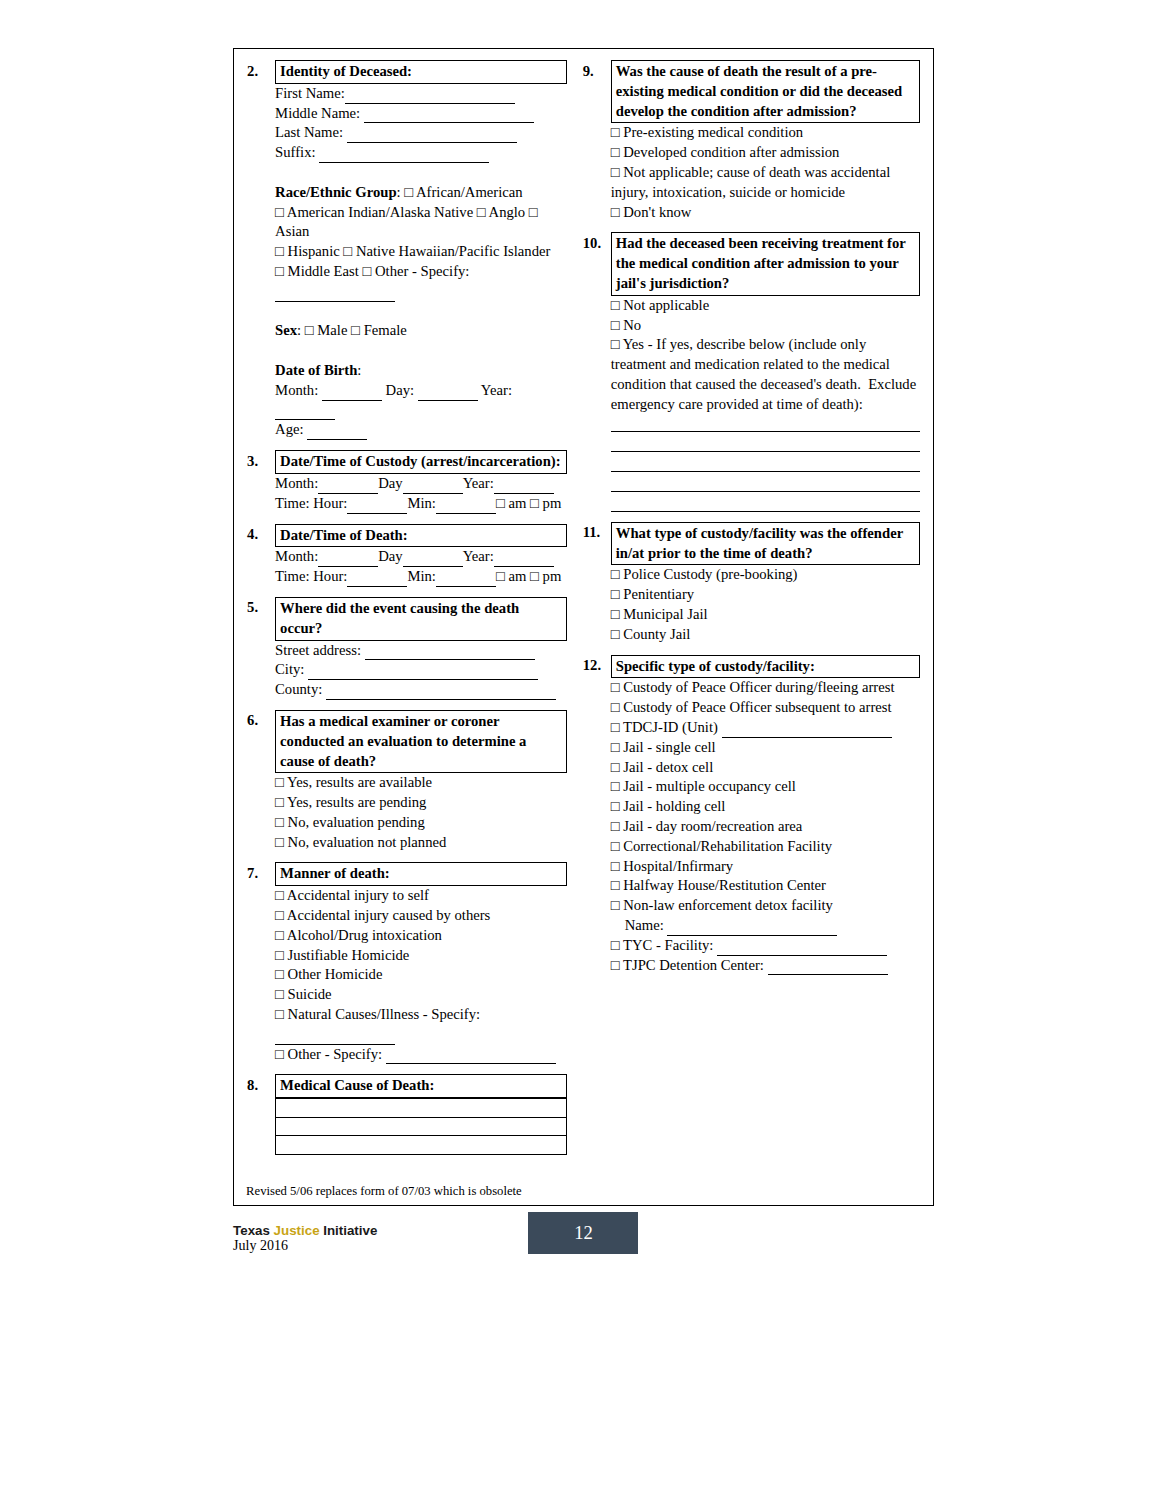| 2. Identity of Deceased: First Name: Middle Name: Last Name: Suffix: Race/Ethnic Group : □ African/American □ American Indian/Alaska Native □ Anglo □ Asian □ Hispanic □ Native Hawaiian/Pacific Islander □ Middle East □ Other - Specify: Sex : □ Male □ Female Date of Birth : Month: Day: Year: Age: 3. Date/Time of Custody (arrest/incarceration): Month: Day Year: Time: Hour: Min: □ am □ pm 4. Date/Time of Death: Month: Day Year: Time: Hour: Min: □ am □ pm 5. Where did the event causing the death occur? Street address: City: County: 6. Has a medical examiner or coroner conducted an evaluation to determine a cause of death? □ Yes, results are available □ Yes, results are pending □ No, evaluation pending □ No, evaluation not planned 7. Manner of death: □ Accidental injury to self □ Accidental injury caused by others □ Alcohol/Drug intoxication □ Justifiable Homicide □ Other Homicide □ Suicide □ Natural Causes/Illness - Specify: □ Other - Specify: 8. Medical Cause of Death: | 9. Was the cause of death the result of a pre-existing medical condition or did the deceased develop the condition after admission? □ Pre-existing medical condition □ Developed condition after admission □ Not applicable; cause of death was accidental injury, intoxication, suicide or homicide □ Don't know 10. Had the deceased been receiving treatment for the medical condition after admission to your jail's jurisdiction? □ Not applicable □ No □ Yes - If yes, describe below (include only treatment and medication related to the medical condition that caused the deceased's death. Exclude emergency care provided at time of death): 11. What type of custody/facility was the offender in/at prior to the time of death? □ Police Custody (pre-booking) □ Penitentiary □ Municipal Jail □ County Jail 12. Specific type of custody/facility: □ Custody of Peace Officer during/fleeing arrest □ Custody of Peace Officer subsequent to arrest □ TDCJ-ID (Unit) □ Jail - single cell □ Jail - detox cell □ Jail - multiple occupancy cell □ Jail - holding cell □ Jail - day room/recreation area □ Correctional/Rehabilitation Facility □ Hospital/Infirmary □ Halfway House/Restitution Center □ Non-law enforcement detox facility Name: □ TYC - Facility: □ TJPC Detention Center: |
Revised 5/06 replaces form of 07/03 which is obsolete
Texas Justice Initiative
July 2016
12